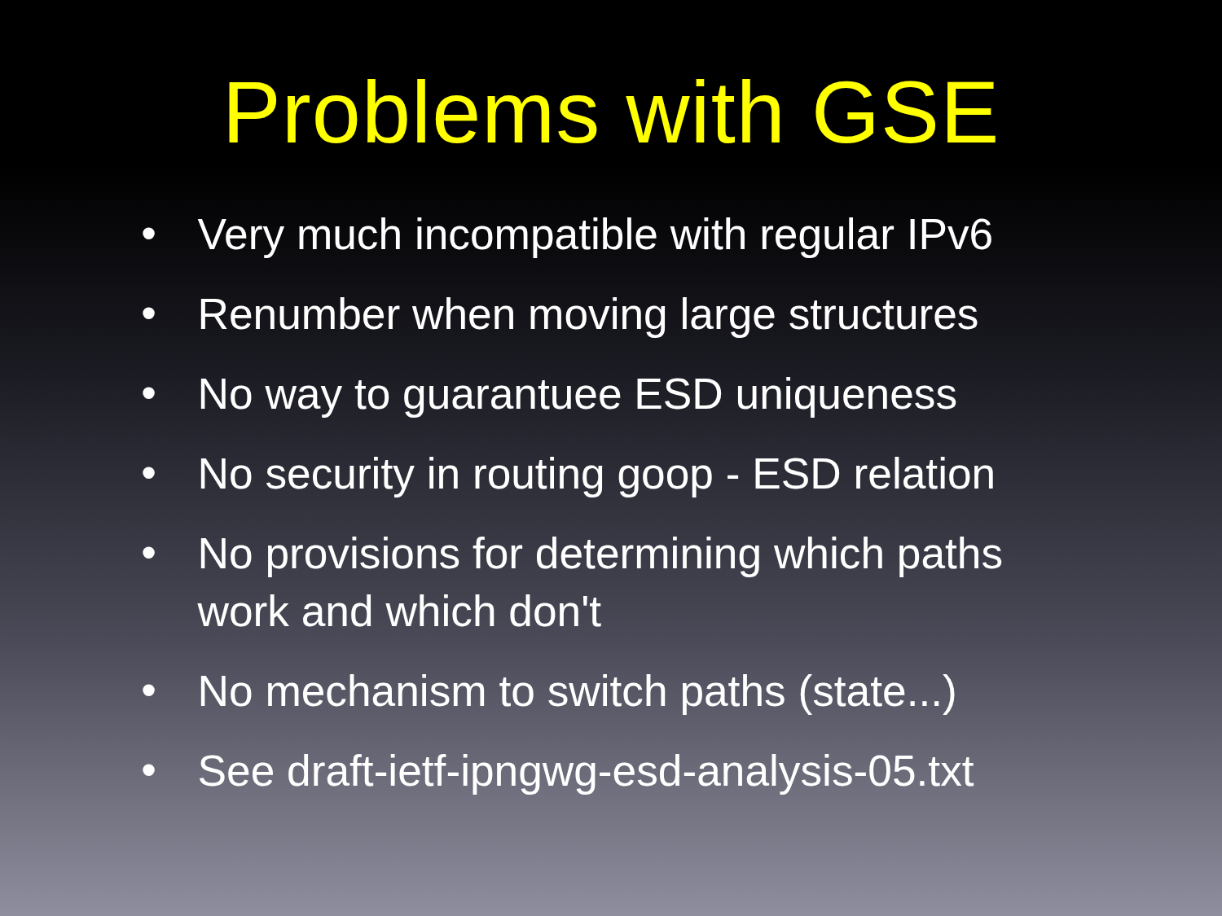Problems with GSE
Very much incompatible with regular IPv6
Renumber when moving large structures
No way to guarantuee ESD uniqueness
No security in routing goop - ESD relation
No provisions for determining which paths work and which don't
No mechanism to switch paths (state...)
See draft-ietf-ipngwg-esd-analysis-05.txt